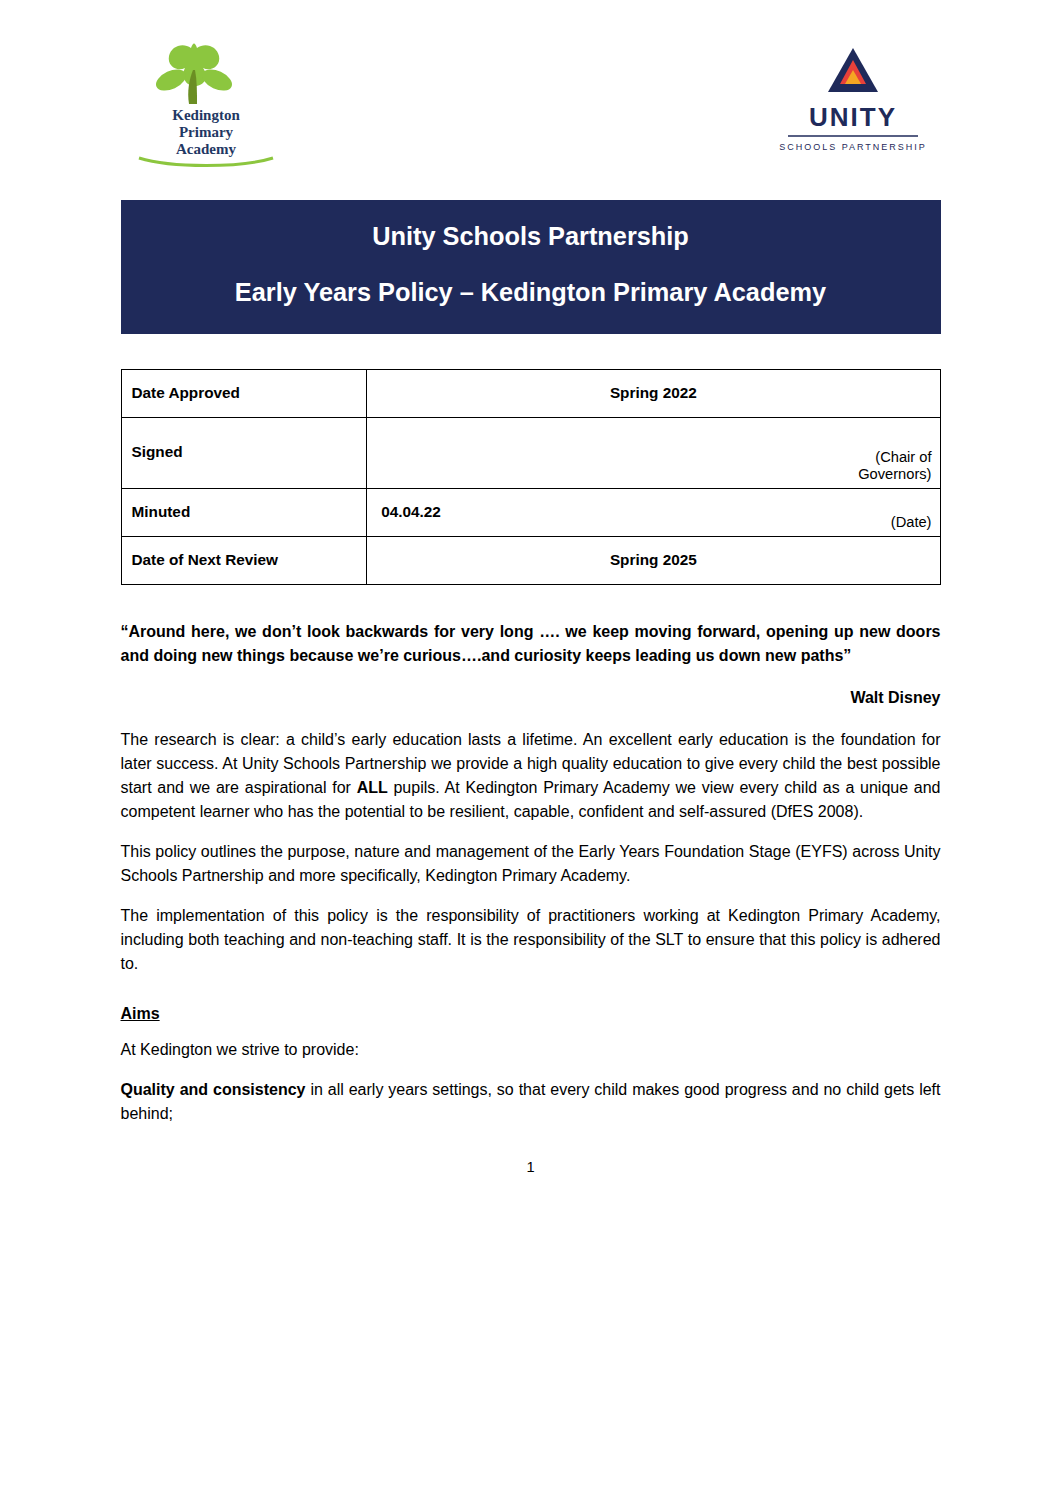Kedington Primary Academy
UNITY SCHOOLS PARTNERSHIP
Unity Schools Partnership
Early Years Policy – Kedington Primary Academy
| Date Approved | Spring 2022 |
| Signed | (Chair of Governors) |
| Minuted | 04.04.22 (Date) |
| Date of Next Review | Spring 2025 |
“Around here, we don’t look backwards for very long …. we keep moving forward, opening up new doors and doing new things because we’re curious….and curiosity keeps leading us down new paths”
Walt Disney
The research is clear: a child’s early education lasts a lifetime. An excellent early education is the foundation for later success. At Unity Schools Partnership we provide a high quality education to give every child the best possible start and we are aspirational for ALL pupils. At Kedington Primary Academy we view every child as a unique and competent learner who has the potential to be resilient, capable, confident and self-assured (DfES 2008).
This policy outlines the purpose, nature and management of the Early Years Foundation Stage (EYFS) across Unity Schools Partnership and more specifically, Kedington Primary Academy.
The implementation of this policy is the responsibility of practitioners working at Kedington Primary Academy, including both teaching and non-teaching staff. It is the responsibility of the SLT to ensure that this policy is adhered to.
Aims
At Kedington we strive to provide:
Quality and consistency in all early years settings, so that every child makes good progress and no child gets left behind;
1